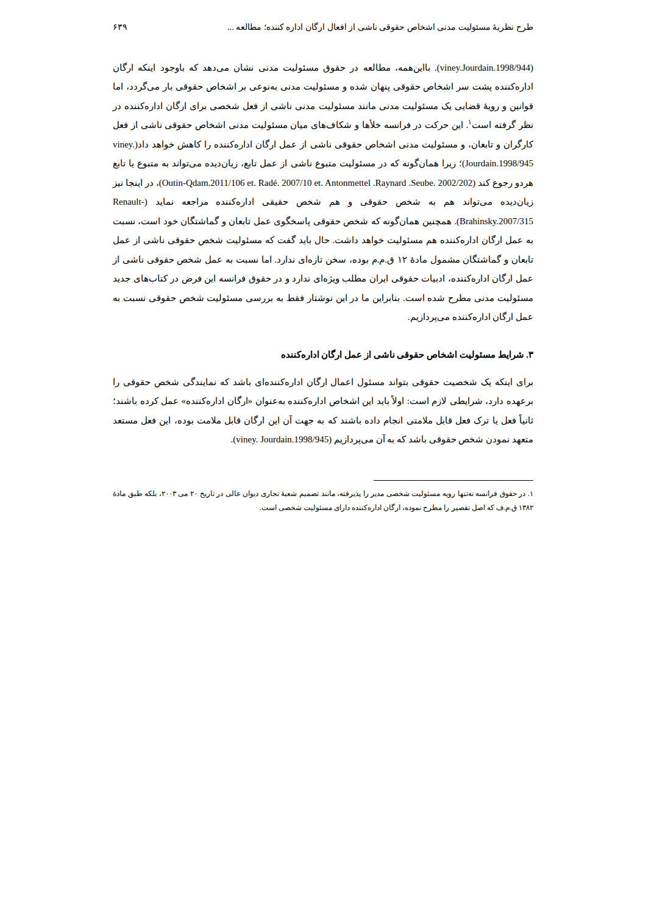طرح نظریهٔ مسئولیت مدنی اشخاص حقوقی ناشی از افعال ارگان اداره کننده؛ مطالعه ... ۶۳۹
(viney.Jourdain.1998/944). بااین‌همه، مطالعه در حقوق مسئولیت مدنی نشان می‌دهد که باوجود اینکه ارگان اداره‌کننده پشت سر اشخاص حقوقی پنهان شده و مسئولیت مدنی به‌نوعی بر اشخاص حقوقی بار می‌گردد، اما قوانین و رویهٔ قضایی یک مسئولیت مدنی مانند مسئولیت مدنی ناشی از فعل شخصی برای ارگان اداره‌کننده در نظر گرفته است۱. این حرکت در فرانسه خلأها و شکاف‌های میان مسئولیت مدنی اشخاص حقوقی ناشی از فعل کارگران و تابعان، و مسئولیت مدنی اشخاص حقوقی ناشی از عمل ارگان اداره‌کننده را کاهش خواهد داد(viney. Jourdain.1998/945)؛ زیرا همان‌گونه که در مسئولیت متبوع ناشی از عمل تابع، زیان‌دیده می‌تواند به متبوع یا تابع هردو رجوع کند (Outin-Qdam.2011/106 et. Radé. 2007/10 et. Antonmettel .Raynard .Seube. 2002/202)، در اینجا نیز زیان‌دیده می‌تواند هم به شخص حقوقی و هم شخص حقیقی اداره‌کننده مراجعه نماید (Renault-Brahinsky.2007/315). همچنین همان‌گونه که شخص حقوقی پاسخگوی عمل تابعان و گماشتگان خود است، نسبت به عمل ارگان اداره‌کننده هم مسئولیت خواهد داشت. حال باید گفت که مسئولیت شخص حقوقی ناشی از عمل تابعان و گماشتگان مشمول مادهٔ ۱۲ ق.م.م بوده، سخن تازه‌ای ندارد. اما نسبت به عمل شخص حقوقی ناشی از عمل ارگان اداره‌کننده، ادبیات حقوقی ایران مطلب ویژه‌ای ندارد و در حقوق فرانسه این فرض در کتاب‌های جدید مسئولیت مدنی مطرح شده است. بنابراین ما در این نوشتار فقط به بررسی مسئولیت شخص حقوقی نسبت به عمل ارگان اداره‌کننده می‌پردازیم.
۳. شرایط مسئولیت اشخاص حقوقی ناشی از عمل ارگان اداره‌کننده
برای اینکه یک شخصیت حقوقی بتواند مسئول اعمال ارگان اداره‌کننده‌ای باشد که نمایندگی شخص حقوقی را برعهده دارد، شرایطی لازم است: اولاً باید این اشخاص اداره‌کننده به‌عنوان «ارگان اداره‌کننده» عمل کرده باشند؛ ثانیاً فعل یا ترک فعل قابل ملامتی انجام داده باشند که به جهت آن این ارگان قابل ملامت بوده، این فعل مستعد متعهد نمودن شخص حقوقی باشد که به آن می‌پردازیم (viney. Jourdain.1998/945).
۱. در حقوق فرانسه نه‌تنها رویه مسئولیت شخصی مدیر را پذیرفته، مانند تصمیم شعبهٔ تجاری دیوان عالی در تاریخ ۲۰ می ۲۰۰۳، بلکه طبق مادهٔ ۱۳۸۲ ق.م.ف که اصل تقصیر را مطرح نموده، ارگان اداره‌کننده دارای مسئولیت شخصی است.